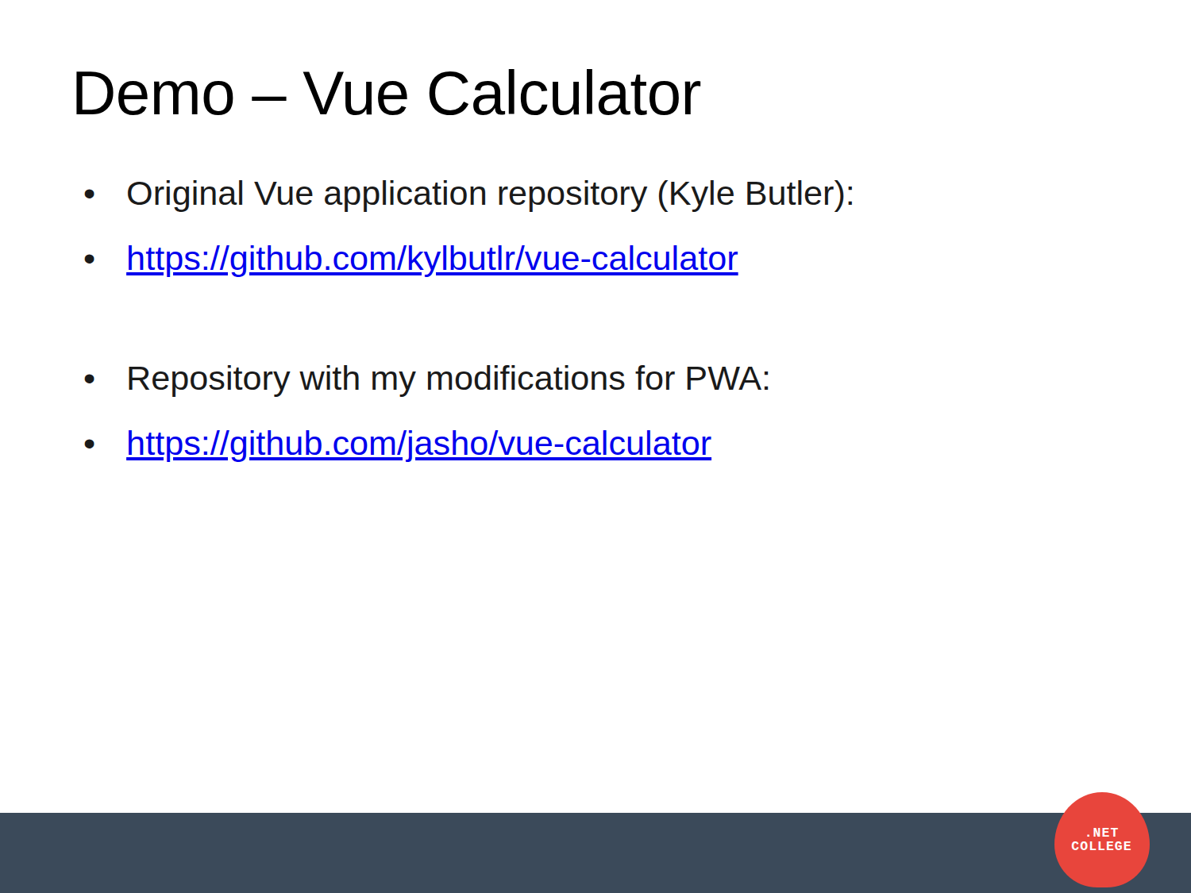Demo – Vue Calculator
Original Vue application repository (Kyle Butler):
https://github.com/kylbutlr/vue-calculator
Repository with my modifications for PWA:
https://github.com/jasho/vue-calculator
.NET COLLEGE